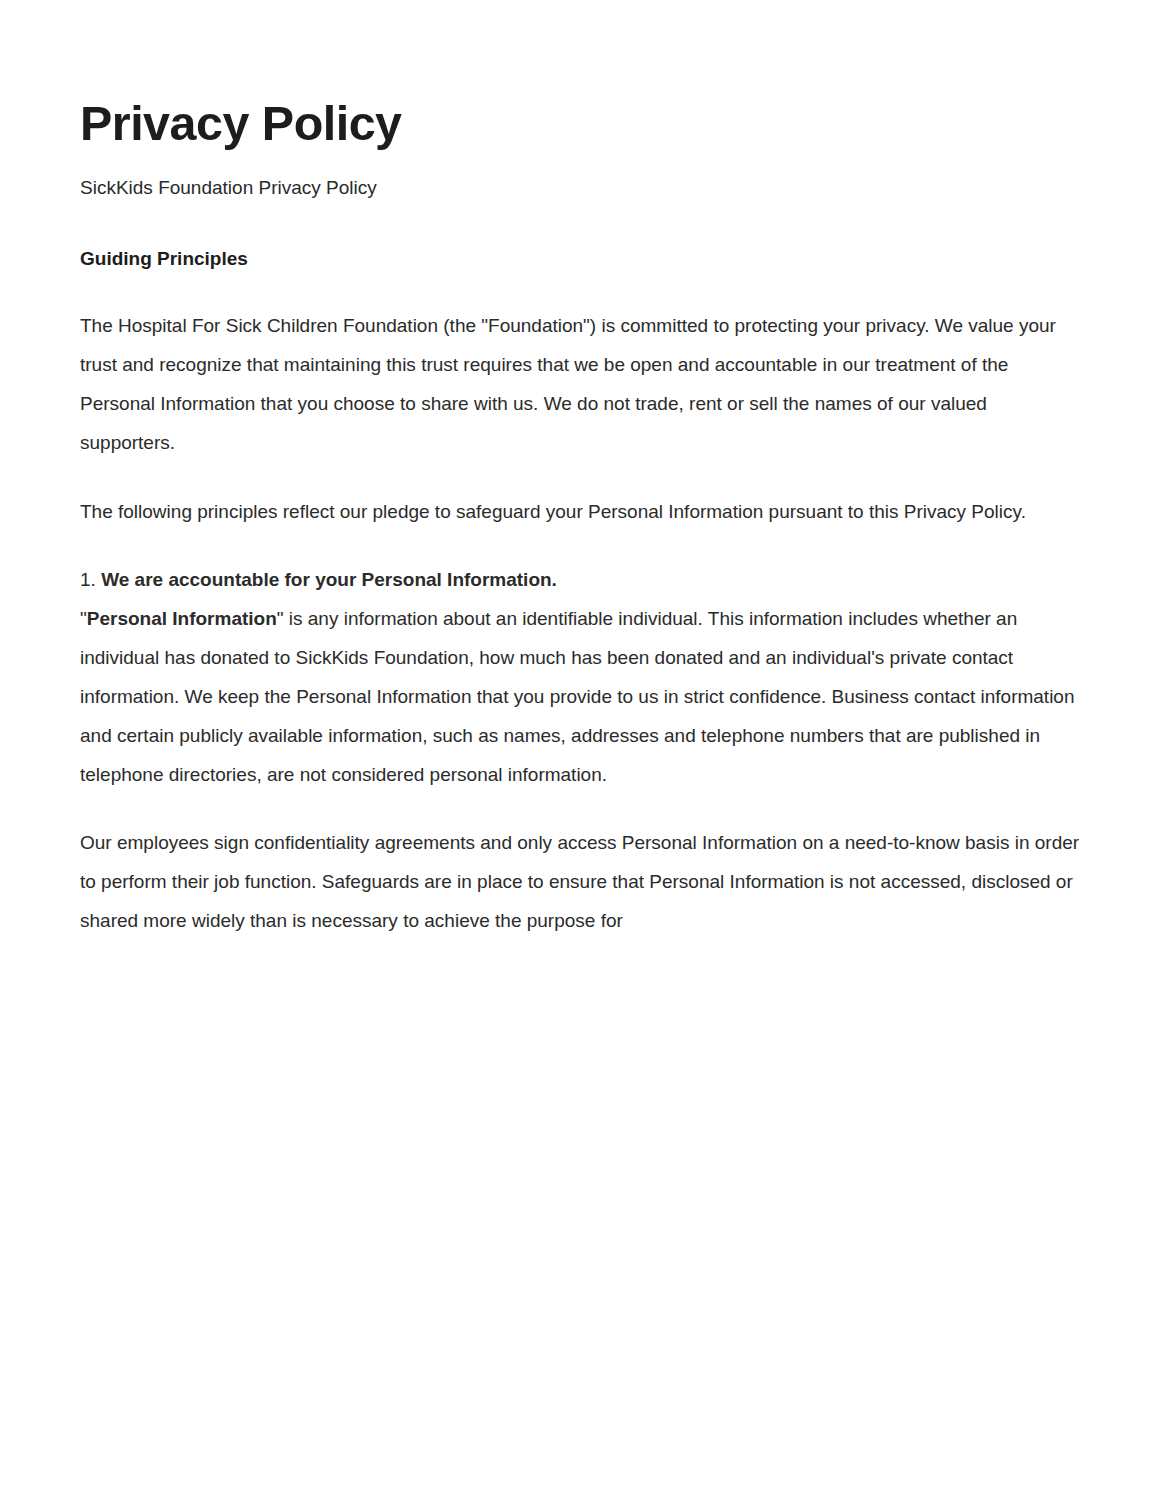Privacy Policy
SickKids Foundation Privacy Policy
Guiding Principles
The Hospital For Sick Children Foundation (the "Foundation") is committed to protecting your privacy. We value your trust and recognize that maintaining this trust requires that we be open and accountable in our treatment of the Personal Information that you choose to share with us. We do not trade, rent or sell the names of our valued supporters.
The following principles reflect our pledge to safeguard your Personal Information pursuant to this Privacy Policy.
We are accountable for your Personal Information.
"Personal Information" is any information about an identifiable individual. This information includes whether an individual has donated to SickKids Foundation, how much has been donated and an individual's private contact information. We keep the Personal Information that you provide to us in strict confidence. Business contact information and certain publicly available information, such as names, addresses and telephone numbers that are published in telephone directories, are not considered personal information.
Our employees sign confidentiality agreements and only access Personal Information on a need-to-know basis in order to perform their job function. Safeguards are in place to ensure that Personal Information is not accessed, disclosed or shared more widely than is necessary to achieve the purpose for